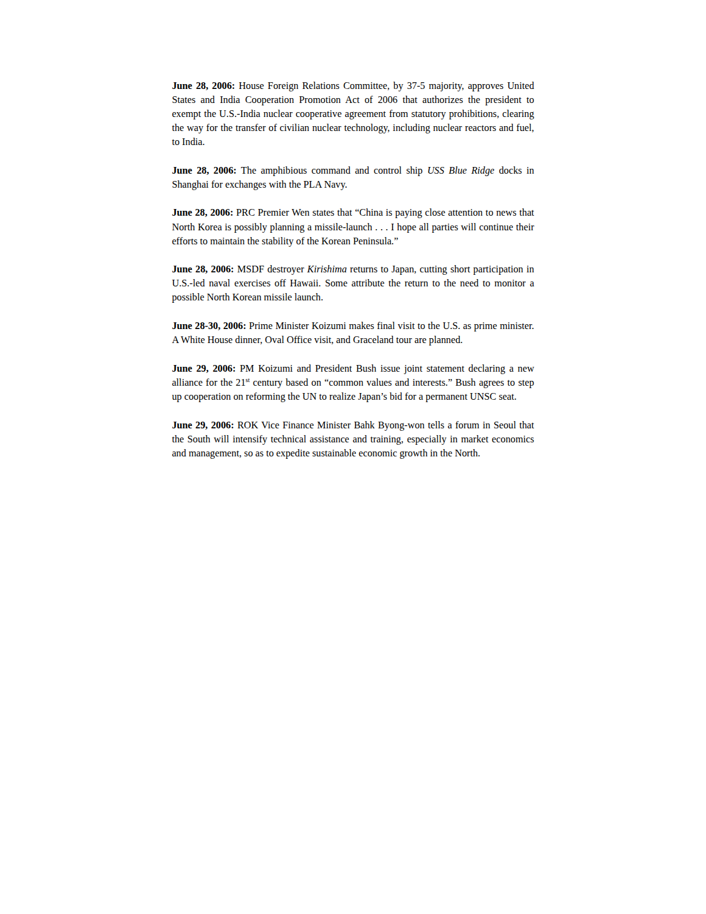June 28, 2006: House Foreign Relations Committee, by 37-5 majority, approves United States and India Cooperation Promotion Act of 2006 that authorizes the president to exempt the U.S.-India nuclear cooperative agreement from statutory prohibitions, clearing the way for the transfer of civilian nuclear technology, including nuclear reactors and fuel, to India.
June 28, 2006: The amphibious command and control ship USS Blue Ridge docks in Shanghai for exchanges with the PLA Navy.
June 28, 2006: PRC Premier Wen states that “China is paying close attention to news that North Korea is possibly planning a missile-launch . . . I hope all parties will continue their efforts to maintain the stability of the Korean Peninsula.”
June 28, 2006: MSDF destroyer Kirishima returns to Japan, cutting short participation in U.S.-led naval exercises off Hawaii. Some attribute the return to the need to monitor a possible North Korean missile launch.
June 28-30, 2006: Prime Minister Koizumi makes final visit to the U.S. as prime minister. A White House dinner, Oval Office visit, and Graceland tour are planned.
June 29, 2006: PM Koizumi and President Bush issue joint statement declaring a new alliance for the 21st century based on “common values and interests.” Bush agrees to step up cooperation on reforming the UN to realize Japan’s bid for a permanent UNSC seat.
June 29, 2006: ROK Vice Finance Minister Bahk Byong-won tells a forum in Seoul that the South will intensify technical assistance and training, especially in market economics and management, so as to expedite sustainable economic growth in the North.